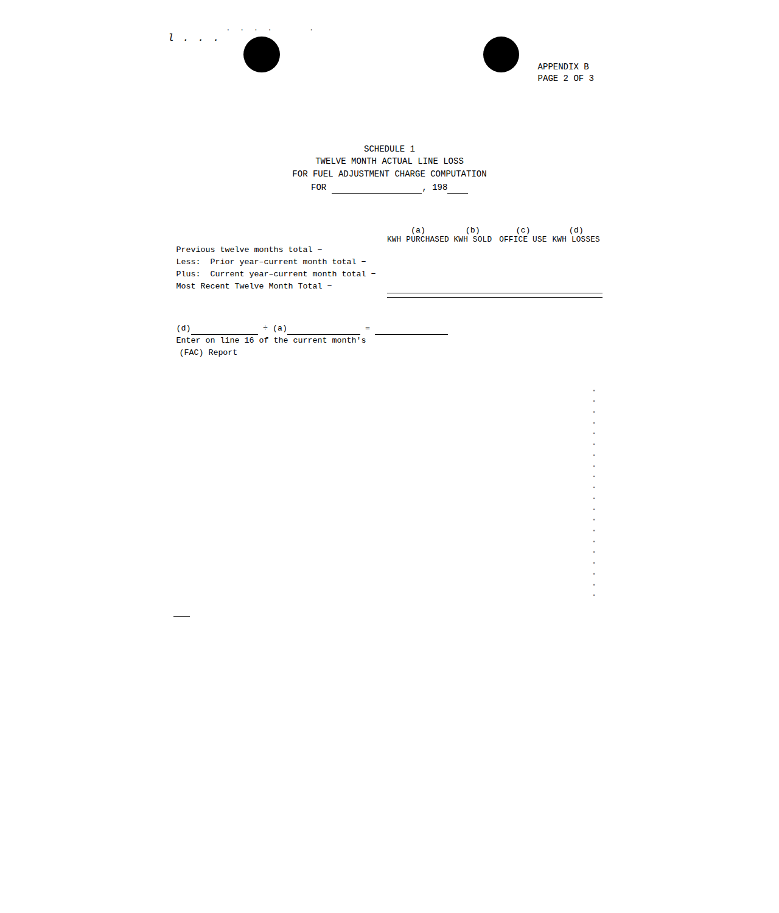l . . .
. . . . .
APPENDIX B
PAGE 2 OF 3
SCHEDULE 1
TWELVE MONTH ACTUAL LINE LOSS
FOR FUEL ADJUSTMENT CHARGE COMPUTATION
FOR , 198
| | | (a) | (b) | (c) | (d) |
| | | KWH PURCHASED | KWH SOLD | OFFICE USE | KWH LOSSES |
| Previous twelve months total − | | | | | |
| Less: Prior year–current month total − | | | | | |
| Plus: Current year–current month total − | | | | | |
| Most Recent Twelve Month Total − | | | | | |
(d) ÷ (a) = Enter on line 16 of the current month's (FAC) Report
• • • • • • • • • • • • • • • • • • • •